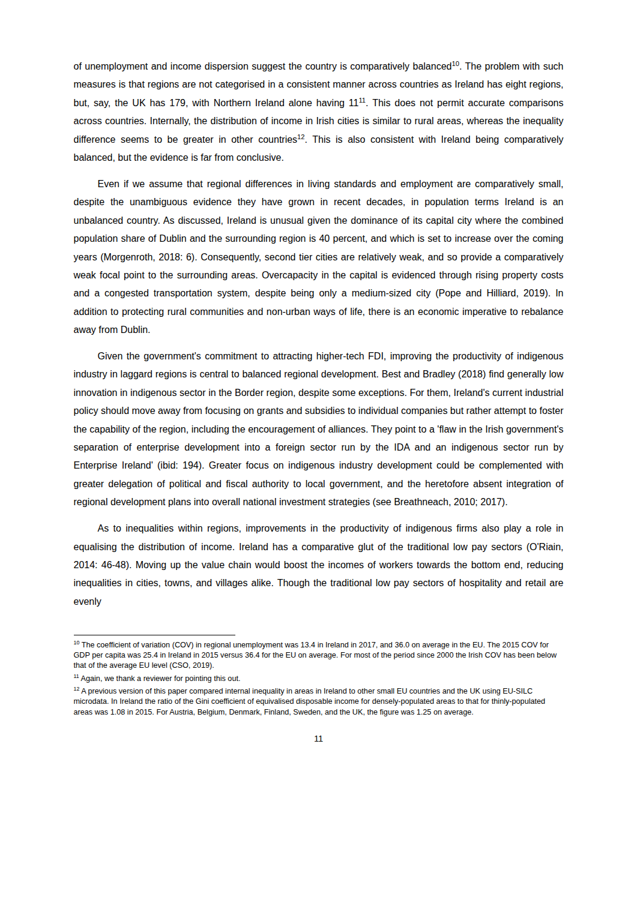of unemployment and income dispersion suggest the country is comparatively balanced10. The problem with such measures is that regions are not categorised in a consistent manner across countries as Ireland has eight regions, but, say, the UK has 179, with Northern Ireland alone having 1111. This does not permit accurate comparisons across countries. Internally, the distribution of income in Irish cities is similar to rural areas, whereas the inequality difference seems to be greater in other countries12. This is also consistent with Ireland being comparatively balanced, but the evidence is far from conclusive.
Even if we assume that regional differences in living standards and employment are comparatively small, despite the unambiguous evidence they have grown in recent decades, in population terms Ireland is an unbalanced country. As discussed, Ireland is unusual given the dominance of its capital city where the combined population share of Dublin and the surrounding region is 40 percent, and which is set to increase over the coming years (Morgenroth, 2018: 6). Consequently, second tier cities are relatively weak, and so provide a comparatively weak focal point to the surrounding areas. Overcapacity in the capital is evidenced through rising property costs and a congested transportation system, despite being only a medium-sized city (Pope and Hilliard, 2019). In addition to protecting rural communities and non-urban ways of life, there is an economic imperative to rebalance away from Dublin.
Given the government's commitment to attracting higher-tech FDI, improving the productivity of indigenous industry in laggard regions is central to balanced regional development. Best and Bradley (2018) find generally low innovation in indigenous sector in the Border region, despite some exceptions. For them, Ireland's current industrial policy should move away from focusing on grants and subsidies to individual companies but rather attempt to foster the capability of the region, including the encouragement of alliances. They point to a 'flaw in the Irish government's separation of enterprise development into a foreign sector run by the IDA and an indigenous sector run by Enterprise Ireland' (ibid: 194). Greater focus on indigenous industry development could be complemented with greater delegation of political and fiscal authority to local government, and the heretofore absent integration of regional development plans into overall national investment strategies (see Breathneach, 2010; 2017).
As to inequalities within regions, improvements in the productivity of indigenous firms also play a role in equalising the distribution of income. Ireland has a comparative glut of the traditional low pay sectors (O'Riain, 2014: 46-48). Moving up the value chain would boost the incomes of workers towards the bottom end, reducing inequalities in cities, towns, and villages alike. Though the traditional low pay sectors of hospitality and retail are evenly
10 The coefficient of variation (COV) in regional unemployment was 13.4 in Ireland in 2017, and 36.0 on average in the EU. The 2015 COV for GDP per capita was 25.4 in Ireland in 2015 versus 36.4 for the EU on average. For most of the period since 2000 the Irish COV has been below that of the average EU level (CSO, 2019).
11 Again, we thank a reviewer for pointing this out.
12 A previous version of this paper compared internal inequality in areas in Ireland to other small EU countries and the UK using EU-SILC microdata. In Ireland the ratio of the Gini coefficient of equivalised disposable income for densely-populated areas to that for thinly-populated areas was 1.08 in 2015. For Austria, Belgium, Denmark, Finland, Sweden, and the UK, the figure was 1.25 on average.
11